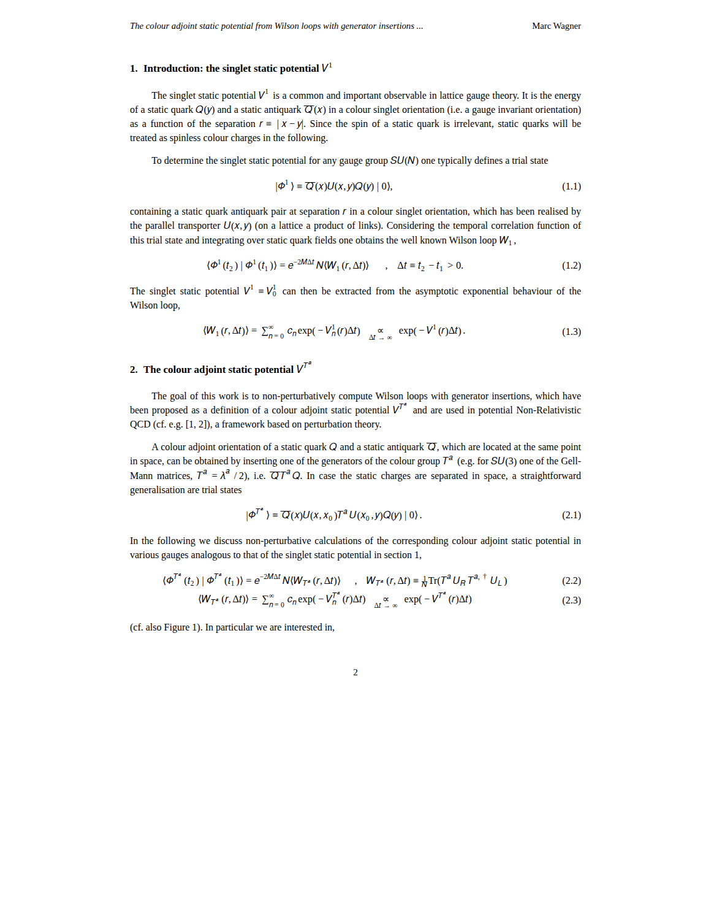The colour adjoint static potential from Wilson loops with generator insertions ... Marc Wagner
1. Introduction: the singlet static potential V1
The singlet static potential V1 is a common and important observable in lattice gauge theory. It is the energy of a static quark Q(y) and a static antiquark Q―(x) in a colour singlet orientation (i.e. a gauge invariant orientation) as a function of the separation r≡|x−y|. Since the spin of a static quark is irrelevant, static quarks will be treated as spinless colour charges in the following.
To determine the singlet static potential for any gauge group SU(N) one typically defines a trial state
|Φ1⟩ ≡ Q―(x) U(x,y) Q(y) |0⟩,
(1.1)
containing a static quark antiquark pair at separation r in a colour singlet orientation, which has been realised by the parallel transporter U(x,y) (on a lattice a product of links). Considering the temporal correlation function of this trial state and integrating over static quark fields one obtains the well known Wilson loop W1,
⟨Φ1(t2) | Φ1(t1)⟩ = e−2MΔt N ⟨W1(r,Δt)⟩ , Δt≡t2−t1>0.
(1.2)
The singlet static potential V1≡V01 can then be extracted from the asymptotic exponential behaviour of the Wilson loop,
⟨W1(r,Δt)⟩ = ∑n=0∞ cn exp (−Vn1(r)Δt) ∝Δt→∞ exp (−V1(r)Δt).
(1.3)
2. The colour adjoint static potential VTa
The goal of this work is to non-perturbatively compute Wilson loops with generator insertions, which have been proposed as a definition of a colour adjoint static potential VTa and are used in potential Non-Relativistic QCD (cf. e.g. [1, 2]), a framework based on perturbation theory.
A colour adjoint orientation of a static quark Q and a static antiquark Q―, which are located at the same point in space, can be obtained by inserting one of the generators of the colour group Ta (e.g. for SU(3) one of the Gell-Mann matrices, Ta=λa/2), i.e. Q―TaQ. In case the static charges are separated in space, a straightforward generalisation are trial states
|ΦTa⟩ ≡ Q―(x) U(x,x0) Ta U(x0,y) Q(y) |0⟩.
(2.1)
In the following we discuss non-perturbative calculations of the corresponding colour adjoint static potential in various gauges analogous to that of the singlet static potential in section 1,
⟨ΦTa(t2) | ΦTa(t1)⟩ = e−2MΔt N ⟨WTa(r,Δt)⟩ , WTa(r,Δt) ≡ 1N Tr (TaURTa,†UL)
(2.2)
⟨WTa(r,Δt)⟩ = ∑n=0∞ cn exp (−VnTa(r)Δt) ∝Δt→∞ exp (−VTa(r)Δt)
(2.3)
(cf. also Figure 1). In particular we are interested in,
2